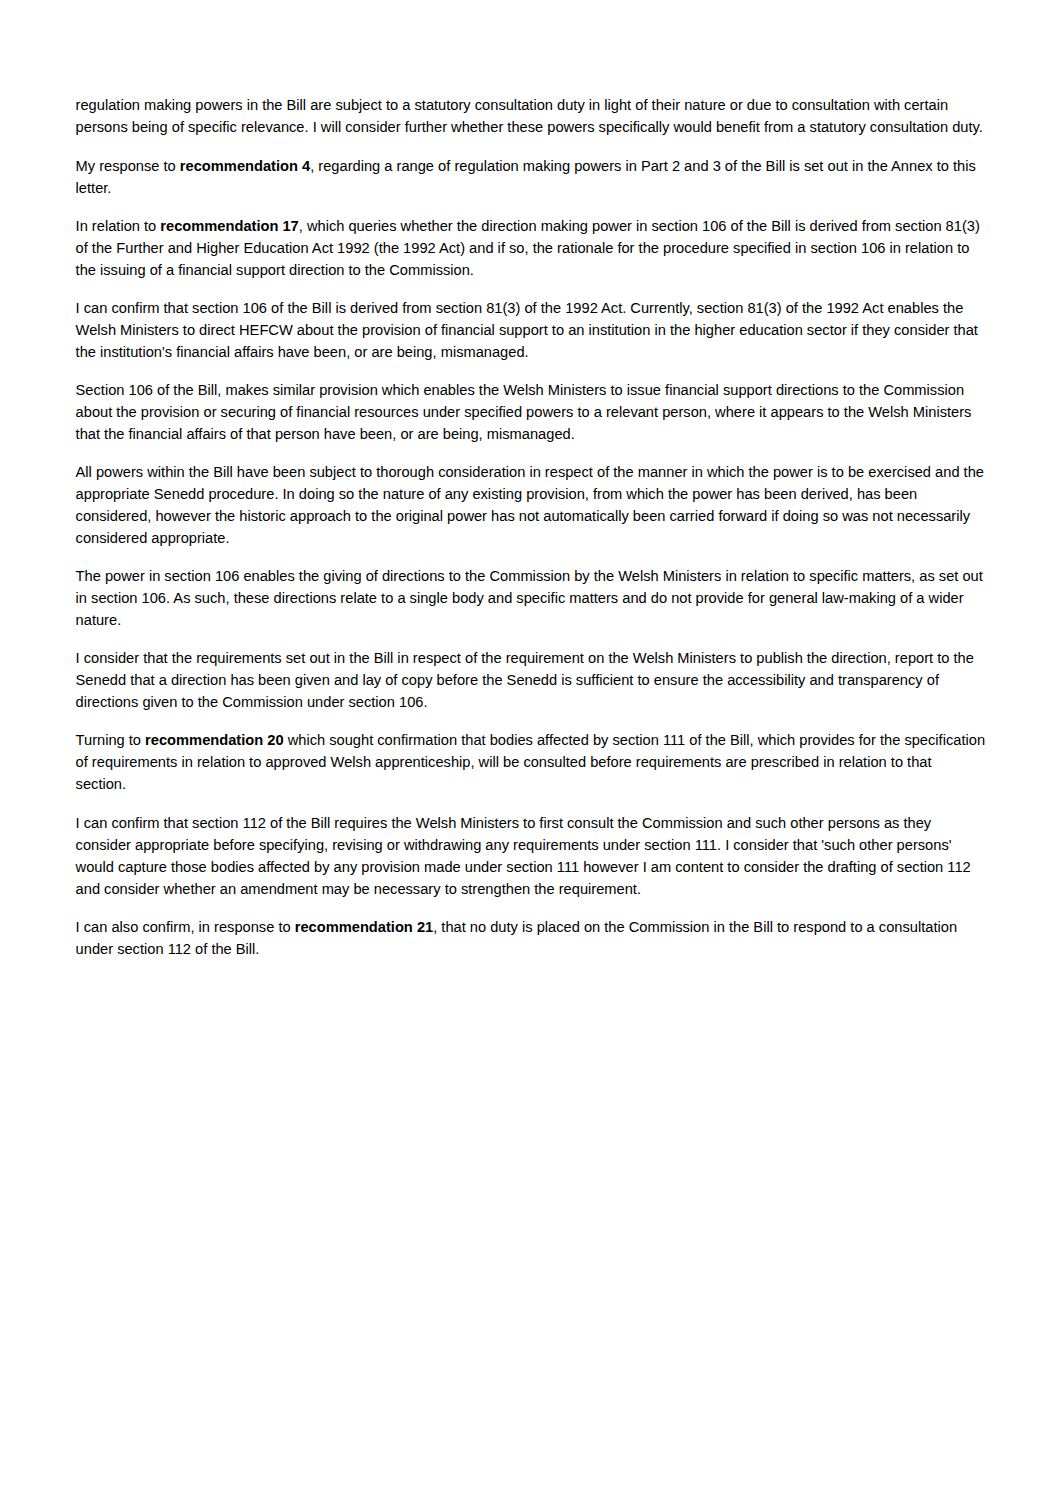regulation making powers in the Bill are subject to a statutory consultation duty in light of their nature or due to consultation with certain persons being of specific relevance. I will consider further whether these powers specifically would benefit from a statutory consultation duty.
My response to recommendation 4, regarding a range of regulation making powers in Part 2 and 3 of the Bill is set out in the Annex to this letter.
In relation to recommendation 17, which queries whether the direction making power in section 106 of the Bill is derived from section 81(3) of the Further and Higher Education Act 1992 (the 1992 Act) and if so, the rationale for the procedure specified in section 106 in relation to the issuing of a financial support direction to the Commission.
I can confirm that section 106 of the Bill is derived from section 81(3) of the 1992 Act. Currently, section 81(3) of the 1992 Act enables the Welsh Ministers to direct HEFCW about the provision of financial support to an institution in the higher education sector if they consider that the institution's financial affairs have been, or are being, mismanaged.
Section 106 of the Bill, makes similar provision which enables the Welsh Ministers to issue financial support directions to the Commission about the provision or securing of financial resources under specified powers to a relevant person, where it appears to the Welsh Ministers that the financial affairs of that person have been, or are being, mismanaged.
All powers within the Bill have been subject to thorough consideration in respect of the manner in which the power is to be exercised and the appropriate Senedd procedure. In doing so the nature of any existing provision, from which the power has been derived, has been considered, however the historic approach to the original power has not automatically been carried forward if doing so was not necessarily considered appropriate.
The power in section 106 enables the giving of directions to the Commission by the Welsh Ministers in relation to specific matters, as set out in section 106. As such, these directions relate to a single body and specific matters and do not provide for general law-making of a wider nature.
I consider that the requirements set out in the Bill in respect of the requirement on the Welsh Ministers to publish the direction, report to the Senedd that a direction has been given and lay of copy before the Senedd is sufficient to ensure the accessibility and transparency of directions given to the Commission under section 106.
Turning to recommendation 20 which sought confirmation that bodies affected by section 111 of the Bill, which provides for the specification of requirements in relation to approved Welsh apprenticeship, will be consulted before requirements are prescribed in relation to that section.
I can confirm that section 112 of the Bill requires the Welsh Ministers to first consult the Commission and such other persons as they consider appropriate before specifying, revising or withdrawing any requirements under section 111. I consider that 'such other persons' would capture those bodies affected by any provision made under section 111 however I am content to consider the drafting of section 112 and consider whether an amendment may be necessary to strengthen the requirement.
I can also confirm, in response to recommendation 21, that no duty is placed on the Commission in the Bill to respond to a consultation under section 112 of the Bill.